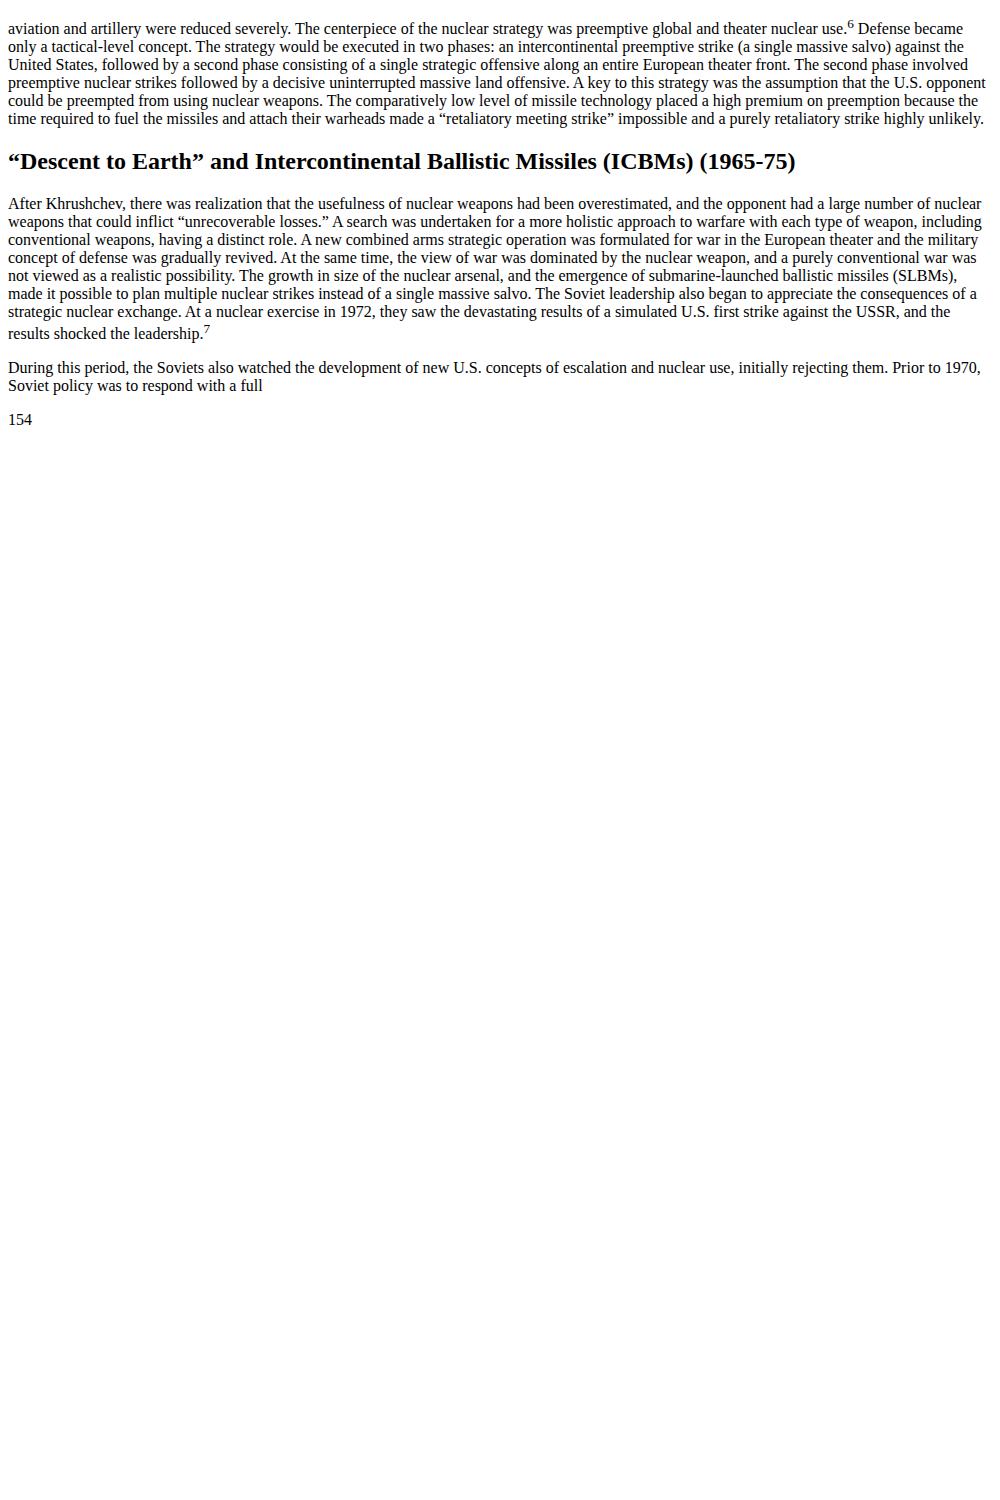aviation and artillery were reduced severely. The centerpiece of the nuclear strategy was preemptive global and theater nuclear use.6 Defense became only a tactical-level concept. The strategy would be executed in two phases: an intercontinental preemptive strike (a single massive salvo) against the United States, followed by a second phase consisting of a single strategic offensive along an entire European theater front. The second phase involved preemptive nuclear strikes followed by a decisive uninterrupted massive land offensive. A key to this strategy was the assumption that the U.S. opponent could be preempted from using nuclear weapons. The comparatively low level of missile technology placed a high premium on preemption because the time required to fuel the missiles and attach their warheads made a “retaliatory meeting strike” impossible and a purely retaliatory strike highly unlikely.
“Descent to Earth” and Intercontinental Ballistic Missiles (ICBMs) (1965-75)
After Khrushchev, there was realization that the usefulness of nuclear weapons had been overestimated, and the opponent had a large number of nuclear weapons that could inflict “unrecoverable losses.” A search was undertaken for a more holistic approach to warfare with each type of weapon, including conventional weapons, having a distinct role. A new combined arms strategic operation was formulated for war in the European theater and the military concept of defense was gradually revived. At the same time, the view of war was dominated by the nuclear weapon, and a purely conventional war was not viewed as a realistic possibility. The growth in size of the nuclear arsenal, and the emergence of submarine-launched ballistic missiles (SLBMs), made it possible to plan multiple nuclear strikes instead of a single massive salvo. The Soviet leadership also began to appreciate the consequences of a strategic nuclear exchange. At a nuclear exercise in 1972, they saw the devastating results of a simulated U.S. first strike against the USSR, and the results shocked the leadership.7
During this period, the Soviets also watched the development of new U.S. concepts of escalation and nuclear use, initially rejecting them. Prior to 1970, Soviet policy was to respond with a full
154